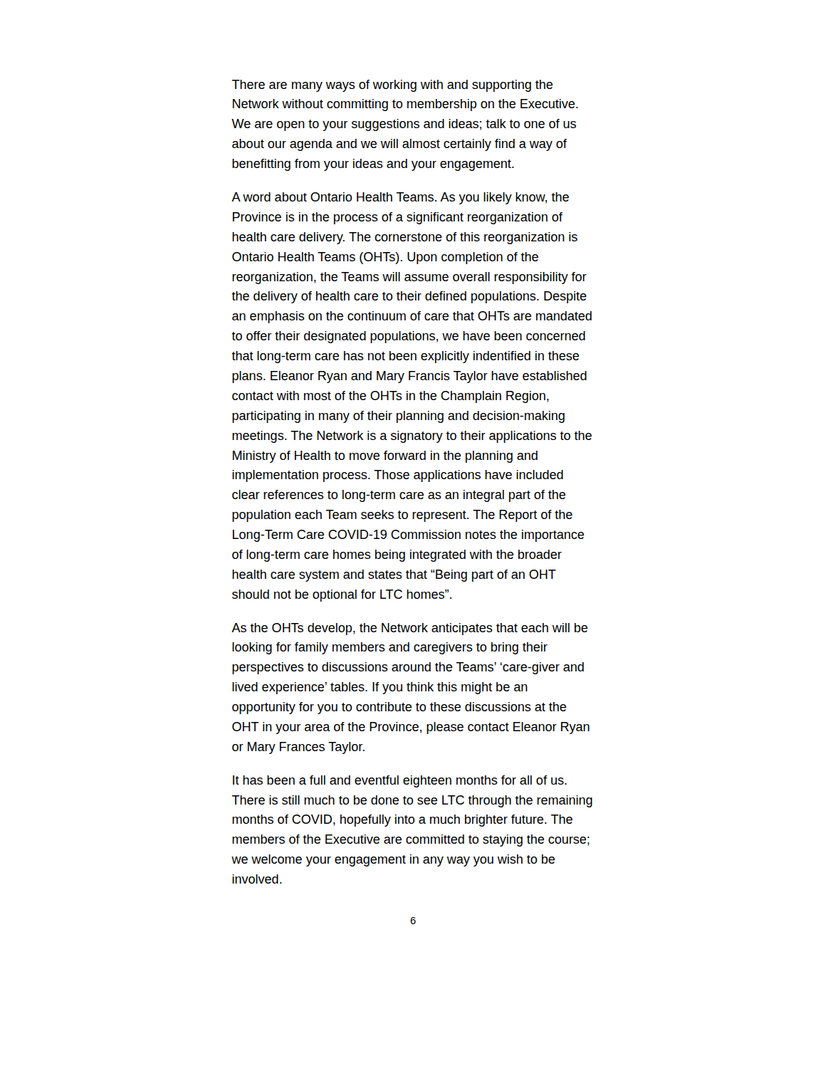There are many ways of working with and supporting the Network without committing to membership on the Executive. We are open to your suggestions and ideas; talk to one of us about our agenda and we will almost certainly find a way of benefitting from your ideas and your engagement.
A word about Ontario Health Teams. As you likely know, the Province is in the process of a significant reorganization of health care delivery. The cornerstone of this reorganization is Ontario Health Teams (OHTs). Upon completion of the reorganization, the Teams will assume overall responsibility for the delivery of health care to their defined populations. Despite an emphasis on the continuum of care that OHTs are mandated to offer their designated populations, we have been concerned that long-term care has not been explicitly indentified in these plans. Eleanor Ryan and Mary Francis Taylor have established contact with most of the OHTs in the Champlain Region, participating in many of their planning and decision-making meetings. The Network is a signatory to their applications to the Ministry of Health to move forward in the planning and implementation process. Those applications have included clear references to long-term care as an integral part of the population each Team seeks to represent. The Report of the Long-Term Care COVID-19 Commission notes the importance of long-term care homes being integrated with the broader health care system and states that “Being part of an OHT should not be optional for LTC homes”.
As the OHTs develop, the Network anticipates that each will be looking for family members and caregivers to bring their perspectives to discussions around the Teams’ ‘care-giver and lived experience’ tables. If you think this might be an opportunity for you to contribute to these discussions at the OHT in your area of the Province, please contact Eleanor Ryan or Mary Frances Taylor.
It has been a full and eventful eighteen months for all of us. There is still much to be done to see LTC through the remaining months of COVID, hopefully into a much brighter future. The members of the Executive are committed to staying the course; we welcome your engagement in any way you wish to be involved.
6